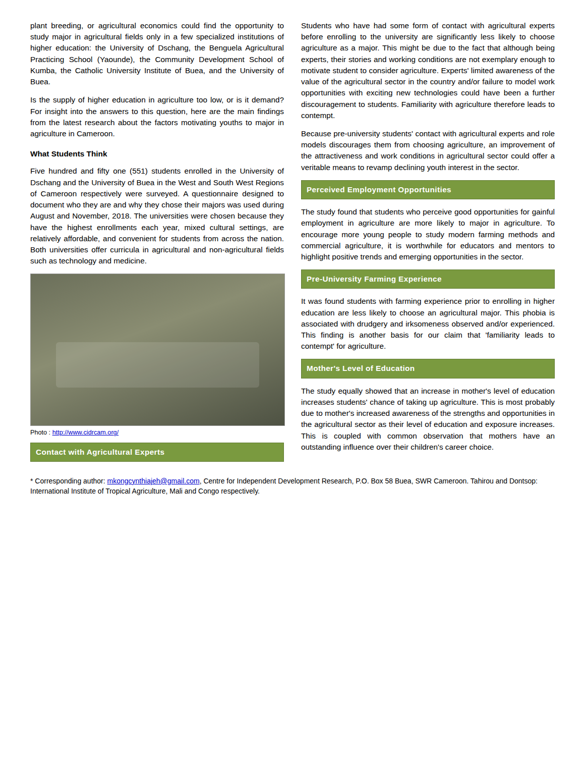plant breeding, or agricultural economics could find the opportunity to study major in agricultural fields only in a few specialized institutions of higher education: the University of Dschang, the Benguela Agricultural Practicing School (Yaounde), the Community Development School of Kumba, the Catholic University Institute of Buea, and the University of Buea.
Is the supply of higher education in agriculture too low, or is it demand? For insight into the answers to this question, here are the main findings from the latest research about the factors motivating youths to major in agriculture in Cameroon.
What Students Think
Five hundred and fifty one (551) students enrolled in the University of Dschang and the University of Buea in the West and South West Regions of Cameroon respectively were surveyed. A questionnaire designed to document who they are and why they chose their majors was used during August and November, 2018. The universities were chosen because they have the highest enrollments each year, mixed cultural settings, are relatively affordable, and convenient for students from across the nation. Both universities offer curricula in agricultural and non-agricultural fields such as technology and medicine.
Photo : http://www.cidrcam.org/
Contact with Agricultural Experts
Students who have had some form of contact with agricultural experts before enrolling to the university are significantly less likely to choose agriculture as a major. This might be due to the fact that although being experts, their stories and working conditions are not exemplary enough to motivate student to consider agriculture. Experts' limited awareness of the value of the agricultural sector in the country and/or failure to model work opportunities with exciting new technologies could have been a further discouragement to students. Familiarity with agriculture therefore leads to contempt.
Because pre-university students' contact with agricultural experts and role models discourages them from choosing agriculture, an improvement of the attractiveness and work conditions in agricultural sector could offer a veritable means to revamp declining youth interest in the sector.
Perceived Employment Opportunities
The study found that students who perceive good opportunities for gainful employment in agriculture are more likely to major in agriculture. To encourage more young people to study modern farming methods and commercial agriculture, it is worthwhile for educators and mentors to highlight positive trends and emerging opportunities in the sector.
Pre-University Farming Experience
It was found students with farming experience prior to enrolling in higher education are less likely to choose an agricultural major. This phobia is associated with drudgery and irksomeness observed and/or experienced. This finding is another basis for our claim that 'familiarity leads to contempt' for agriculture.
Mother's Level of Education
The study equally showed that an increase in mother's level of education increases students' chance of taking up agriculture. This is most probably due to mother's increased awareness of the strengths and opportunities in the agricultural sector as their level of education and exposure increases. This is coupled with common observation that mothers have an outstanding influence over their children's career choice.
* Corresponding author: mkongcynthiajeh@gmail.com, Centre for Independent Development Research, P.O. Box 58 Buea, SWR Cameroon. Tahirou and Dontsop: International Institute of Tropical Agriculture, Mali and Congo respectively.